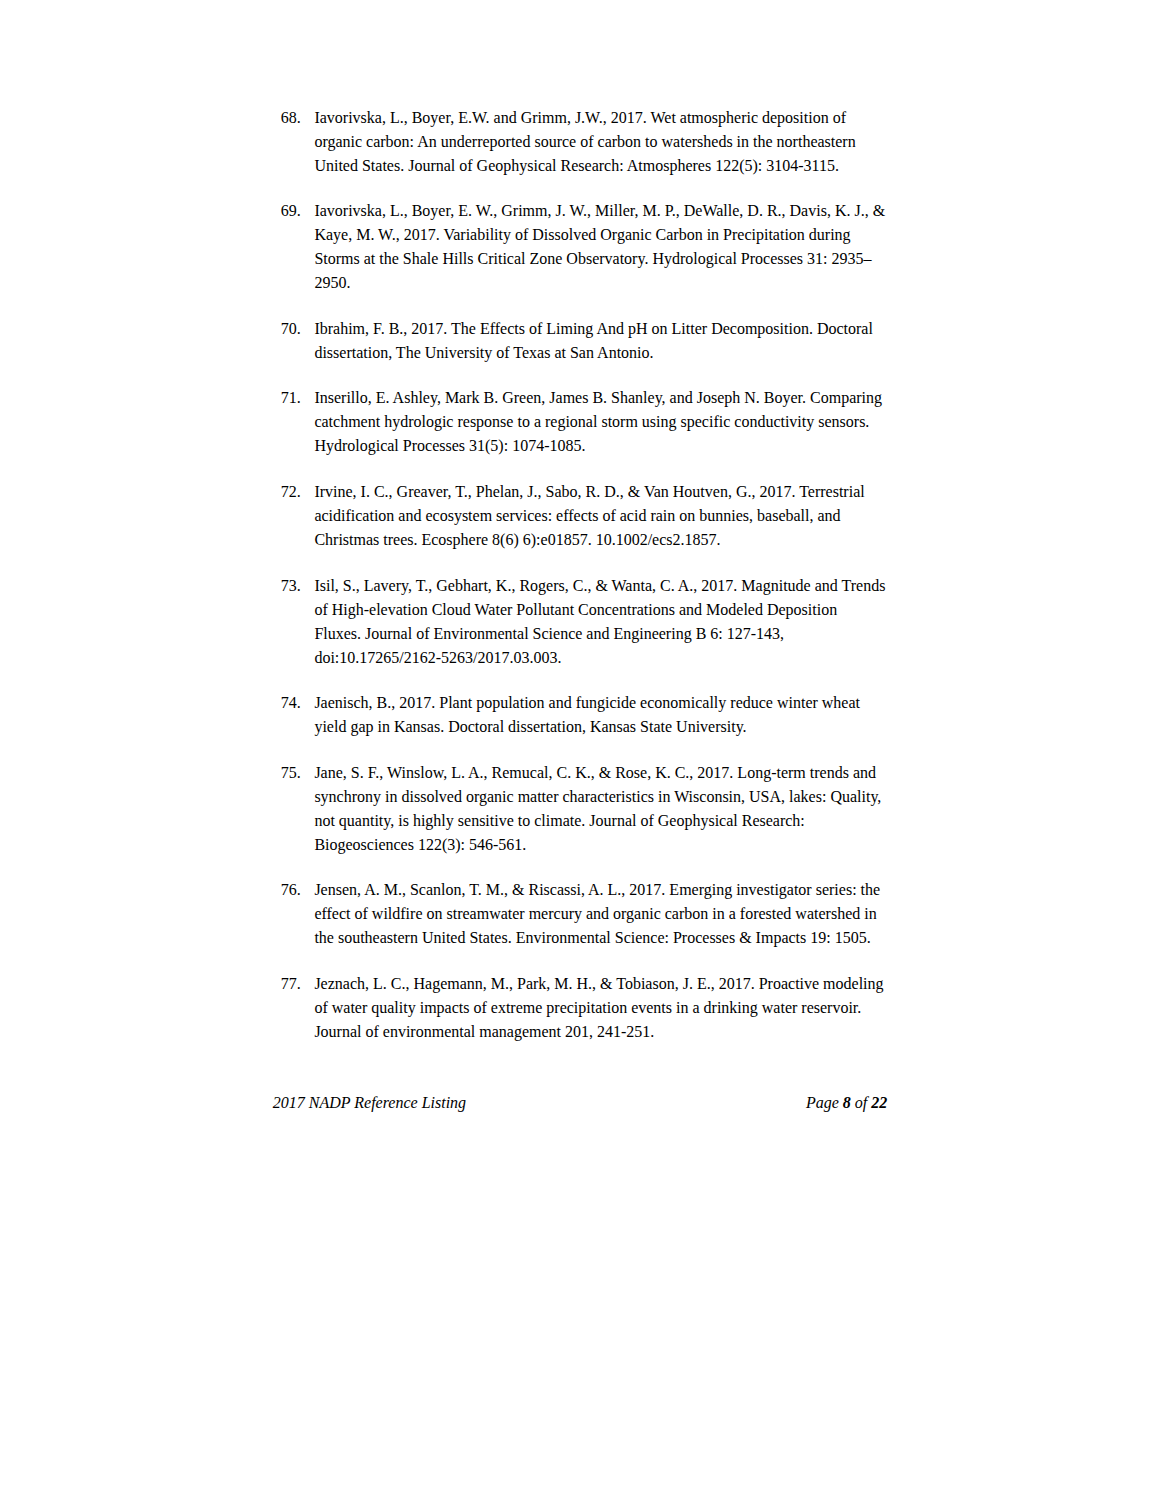68. Iavorivska, L., Boyer, E.W. and Grimm, J.W., 2017. Wet atmospheric deposition of organic carbon: An underreported source of carbon to watersheds in the northeastern United States. Journal of Geophysical Research: Atmospheres 122(5): 3104-3115.
69. Iavorivska, L., Boyer, E. W., Grimm, J. W., Miller, M. P., DeWalle, D. R., Davis, K. J., & Kaye, M. W., 2017. Variability of Dissolved Organic Carbon in Precipitation during Storms at the Shale Hills Critical Zone Observatory. Hydrological Processes 31: 2935–2950.
70. Ibrahim, F. B., 2017. The Effects of Liming And pH on Litter Decomposition. Doctoral dissertation, The University of Texas at San Antonio.
71. Inserillo, E. Ashley, Mark B. Green, James B. Shanley, and Joseph N. Boyer. Comparing catchment hydrologic response to a regional storm using specific conductivity sensors. Hydrological Processes 31(5): 1074-1085.
72. Irvine, I. C., Greaver, T., Phelan, J., Sabo, R. D., & Van Houtven, G., 2017. Terrestrial acidification and ecosystem services: effects of acid rain on bunnies, baseball, and Christmas trees. Ecosphere 8(6) 6):e01857. 10.1002/ecs2.1857.
73. Isil, S., Lavery, T., Gebhart, K., Rogers, C., & Wanta, C. A., 2017. Magnitude and Trends of High-elevation Cloud Water Pollutant Concentrations and Modeled Deposition Fluxes. Journal of Environmental Science and Engineering B 6: 127-143, doi:10.17265/2162-5263/2017.03.003.
74. Jaenisch, B., 2017. Plant population and fungicide economically reduce winter wheat yield gap in Kansas. Doctoral dissertation, Kansas State University.
75. Jane, S. F., Winslow, L. A., Remucal, C. K., & Rose, K. C., 2017. Long-term trends and synchrony in dissolved organic matter characteristics in Wisconsin, USA, lakes: Quality, not quantity, is highly sensitive to climate. Journal of Geophysical Research: Biogeosciences 122(3): 546-561.
76. Jensen, A. M., Scanlon, T. M., & Riscassi, A. L., 2017. Emerging investigator series: the effect of wildfire on streamwater mercury and organic carbon in a forested watershed in the southeastern United States. Environmental Science: Processes & Impacts 19: 1505.
77. Jeznach, L. C., Hagemann, M., Park, M. H., & Tobiason, J. E., 2017. Proactive modeling of water quality impacts of extreme precipitation events in a drinking water reservoir. Journal of environmental management 201, 241-251.
2017 NADP Reference Listing
Page 8 of 22